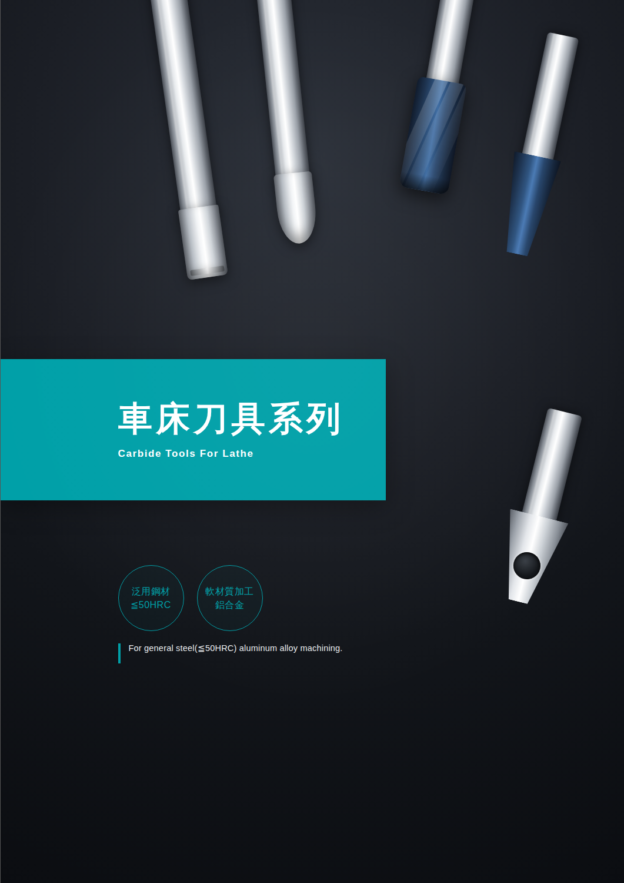車床刀具系列
Carbide Tools For Lathe
泛用鋼材≦50HRC
軟材質加工 鋁合金
For general steel(≦50HRC) aluminum alloy machining.